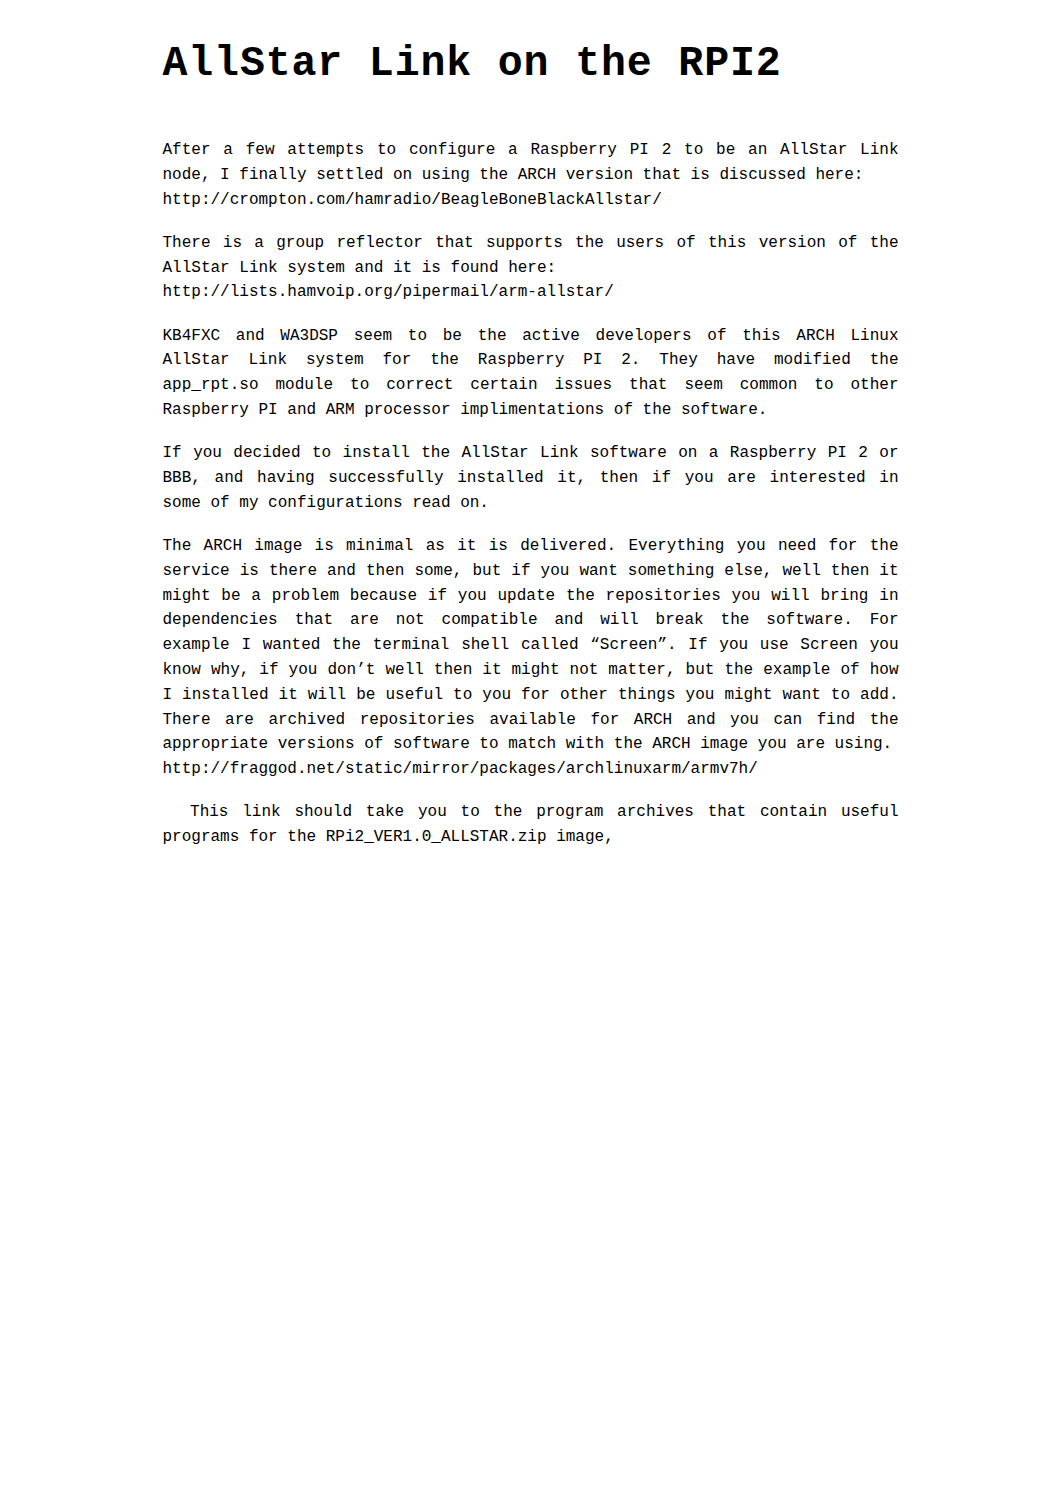AllStar Link on the RPI2
After a few attempts to configure a Raspberry PI 2 to be an AllStar Link node, I finally settled on using the ARCH version that is discussed here:
http://crompton.com/hamradio/BeagleBoneBlackAllstar/
There is a group reflector that supports the users of this version of the AllStar Link system and it is found here:
http://lists.hamvoip.org/pipermail/arm-allstar/
KB4FXC and WA3DSP seem to be the active developers of this ARCH Linux AllStar Link system for the Raspberry PI 2. They have modified the app_rpt.so module to correct certain issues that seem common to other Raspberry PI and ARM processor implimentations of the software.
If you decided to install the AllStar Link software on a Raspberry PI 2 or BBB, and having successfully installed it, then if you are interested in some of my configurations read on.
The ARCH image is minimal as it is delivered. Everything you need for the service is there and then some, but if you want something else, well then it might be a problem because if you update the repositories you will bring in dependencies that are not compatible and will break the software. For example I wanted the terminal shell called “Screen”. If you use Screen you know why, if you don’t well then it might not matter, but the example of how I installed it will be useful to you for other things you might want to add. There are archived repositories available for ARCH and you can find the appropriate versions of software to match with the ARCH image you are using.
http://fraggod.net/static/mirror/packages/archlinuxarm/armv7h/
This link should take you to the program archives that contain useful programs for the RPi2_VER1.0_ALLSTAR.zip image,